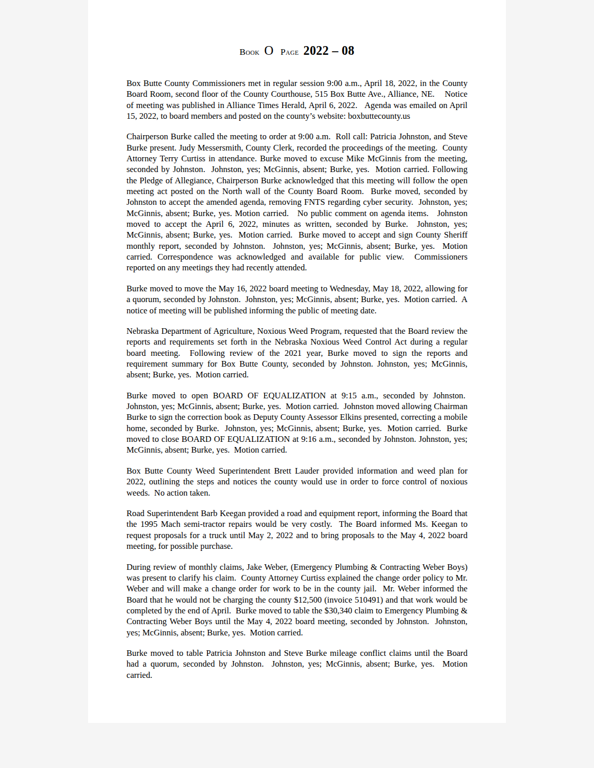Book O Page 2022 – 08
Box Butte County Commissioners met in regular session 9:00 a.m., April 18, 2022, in the County Board Room, second floor of the County Courthouse, 515 Box Butte Ave., Alliance, NE. Notice of meeting was published in Alliance Times Herald, April 6, 2022. Agenda was emailed on April 15, 2022, to board members and posted on the county’s website: boxbuttecounty.us
Chairperson Burke called the meeting to order at 9:00 a.m. Roll call: Patricia Johnston, and Steve Burke present. Judy Messersmith, County Clerk, recorded the proceedings of the meeting. County Attorney Terry Curtiss in attendance. Burke moved to excuse Mike McGinnis from the meeting, seconded by Johnston. Johnston, yes; McGinnis, absent; Burke, yes. Motion carried. Following the Pledge of Allegiance, Chairperson Burke acknowledged that this meeting will follow the open meeting act posted on the North wall of the County Board Room. Burke moved, seconded by Johnston to accept the amended agenda, removing FNTS regarding cyber security. Johnston, yes; McGinnis, absent; Burke, yes. Motion carried. No public comment on agenda items. Johnston moved to accept the April 6, 2022, minutes as written, seconded by Burke. Johnston, yes; McGinnis, absent; Burke, yes. Motion carried. Burke moved to accept and sign County Sheriff monthly report, seconded by Johnston. Johnston, yes; McGinnis, absent; Burke, yes. Motion carried. Correspondence was acknowledged and available for public view. Commissioners reported on any meetings they had recently attended.
Burke moved to move the May 16, 2022 board meeting to Wednesday, May 18, 2022, allowing for a quorum, seconded by Johnston. Johnston, yes; McGinnis, absent; Burke, yes. Motion carried. A notice of meeting will be published informing the public of meeting date.
Nebraska Department of Agriculture, Noxious Weed Program, requested that the Board review the reports and requirements set forth in the Nebraska Noxious Weed Control Act during a regular board meeting. Following review of the 2021 year, Burke moved to sign the reports and requirement summary for Box Butte County, seconded by Johnston. Johnston, yes; McGinnis, absent; Burke, yes. Motion carried.
Burke moved to open BOARD OF EQUALIZATION at 9:15 a.m., seconded by Johnston. Johnston, yes; McGinnis, absent; Burke, yes. Motion carried. Johnston moved allowing Chairman Burke to sign the correction book as Deputy County Assessor Elkins presented, correcting a mobile home, seconded by Burke. Johnston, yes; McGinnis, absent; Burke, yes. Motion carried. Burke moved to close BOARD OF EQUALIZATION at 9:16 a.m., seconded by Johnston. Johnston, yes; McGinnis, absent; Burke, yes. Motion carried.
Box Butte County Weed Superintendent Brett Lauder provided information and weed plan for 2022, outlining the steps and notices the county would use in order to force control of noxious weeds. No action taken.
Road Superintendent Barb Keegan provided a road and equipment report, informing the Board that the 1995 Mach semi-tractor repairs would be very costly. The Board informed Ms. Keegan to request proposals for a truck until May 2, 2022 and to bring proposals to the May 4, 2022 board meeting, for possible purchase.
During review of monthly claims, Jake Weber, (Emergency Plumbing & Contracting Weber Boys) was present to clarify his claim. County Attorney Curtiss explained the change order policy to Mr. Weber and will make a change order for work to be in the county jail. Mr. Weber informed the Board that he would not be charging the county $12,500 (invoice 510491) and that work would be completed by the end of April. Burke moved to table the $30,340 claim to Emergency Plumbing & Contracting Weber Boys until the May 4, 2022 board meeting, seconded by Johnston. Johnston, yes; McGinnis, absent; Burke, yes. Motion carried.
Burke moved to table Patricia Johnston and Steve Burke mileage conflict claims until the Board had a quorum, seconded by Johnston. Johnston, yes; McGinnis, absent; Burke, yes. Motion carried.